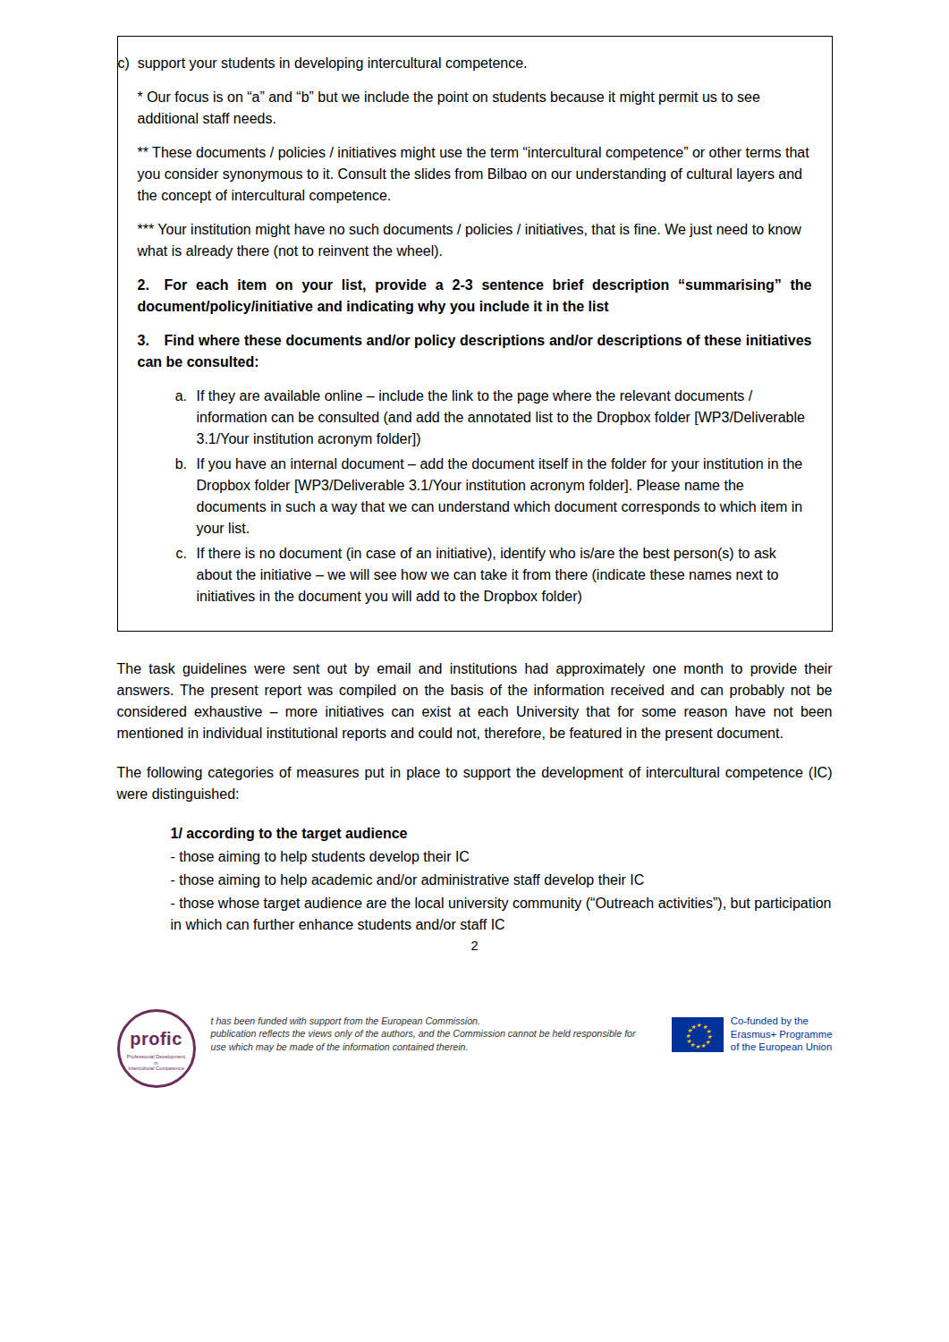c) support your students in developing intercultural competence.
* Our focus is on “a” and “b” but we include the point on students because it might permit us to see additional staff needs.
** These documents / policies / initiatives might use the term “intercultural competence” or other terms that you consider synonymous to it. Consult the slides from Bilbao on our understanding of cultural layers and the concept of intercultural competence.
*** Your institution might have no such documents / policies / initiatives, that is fine. We just need to know what is already there (not to reinvent the wheel).
2. For each item on your list, provide a 2-3 sentence brief description “summarising” the document/policy/initiative and indicating why you include it in the list
3. Find where these documents and/or policy descriptions and/or descriptions of these initiatives can be consulted:
If they are available online – include the link to the page where the relevant documents / information can be consulted (and add the annotated list to the Dropbox folder [WP3/Deliverable 3.1/Your institution acronym folder])
If you have an internal document – add the document itself in the folder for your institution in the Dropbox folder [WP3/Deliverable 3.1/Your institution acronym folder]. Please name the documents in such a way that we can understand which document corresponds to which item in your list.
If there is no document (in case of an initiative), identify who is/are the best person(s) to ask about the initiative – we will see how we can take it from there (indicate these names next to initiatives in the document you will add to the Dropbox folder)
The task guidelines were sent out by email and institutions had approximately one month to provide their answers. The present report was compiled on the basis of the information received and can probably not be considered exhaustive – more initiatives can exist at each University that for some reason have not been mentioned in individual institutional reports and could not, therefore, be featured in the present document.
The following categories of measures put in place to support the development of intercultural competence (IC) were distinguished:
1/ according to the target audience
- those aiming to help students develop their IC
- those aiming to help academic and/or administrative staff develop their IC
- those whose target audience are the local university community (“Outreach activities”), but participation in which can further enhance students and/or staff IC
2
profic
Professional Development in
Intercultural Competence
t has been funded with support from the European Commission.
publication reflects the views only of the authors, and the Commission cannot be held responsible for
use which may be made of the information contained therein.
★ ★ ★ ★ ★ ★ ★ ★ ★ ★ ★ ★
Co-funded by the
Erasmus+ Programme
of the European Union